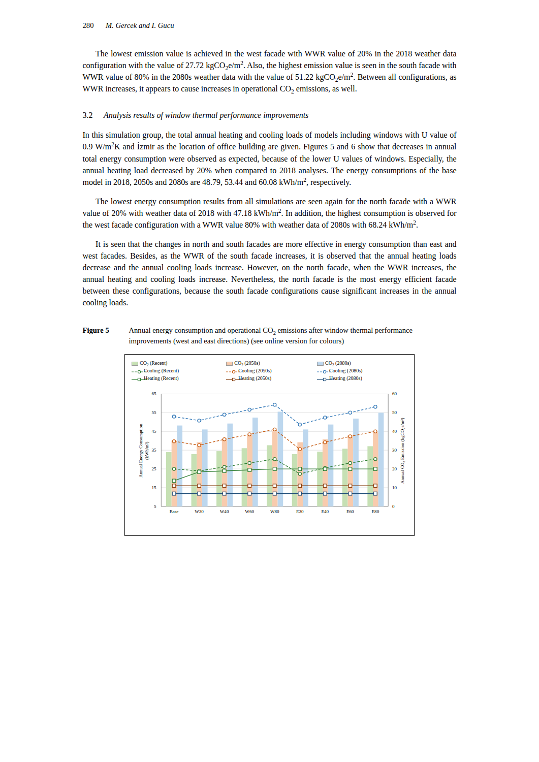280 M. Gercek and I. Gucu
The lowest emission value is achieved in the west facade with WWR value of 20% in the 2018 weather data configuration with the value of 27.72 kgCO2e/m2. Also, the highest emission value is seen in the south facade with WWR value of 80% in the 2080s weather data with the value of 51.22 kgCO2e/m2. Between all configurations, as WWR increases, it appears to cause increases in operational CO2 emissions, as well.
3.2 Analysis results of window thermal performance improvements
In this simulation group, the total annual heating and cooling loads of models including windows with U value of 0.9 W/m2K and İzmir as the location of office building are given. Figures 5 and 6 show that decreases in annual total energy consumption were observed as expected, because of the lower U values of windows. Especially, the annual heating load decreased by 20% when compared to 2018 analyses. The energy consumptions of the base model in 2018, 2050s and 2080s are 48.79, 53.44 and 60.08 kWh/m2, respectively.
The lowest energy consumption results from all simulations are seen again for the north facade with a WWR value of 20% with weather data of 2018 with 47.18 kWh/m2. In addition, the highest consumption is observed for the west facade configuration with a WWR value 80% with weather data of 2080s with 68.24 kWh/m2.
It is seen that the changes in north and south facades are more effective in energy consumption than east and west facades. Besides, as the WWR of the south facade increases, it is observed that the annual heating loads decrease and the annual cooling loads increase. However, on the north facade, when the WWR increases, the annual heating and cooling loads increase. Nevertheless, the north facade is the most energy efficient facade between these configurations, because the south facade configurations cause significant increases in the annual cooling loads.
Figure 5 Annual energy consumption and operational CO2 emissions after window thermal performance improvements (west and east directions) (see online version for colours)
| CO 2 (Recent) | CO 2 (2050s) | CO 2 (2080s) |
| Cooling (Recent) | Cooling (2050s) | Cooling (2080s) |
| Heating (Recent) | Heating (2050s) | Heating (2080s) |
65 55 45 35 25 15 5 60 50 40 30 20 10 0 Annual Energy Consumption (kWh/m²) Annual CO₂ Emission (kgCO₂e/m²) Base W20 W40 W60 W80 E20 E40 E60 E80